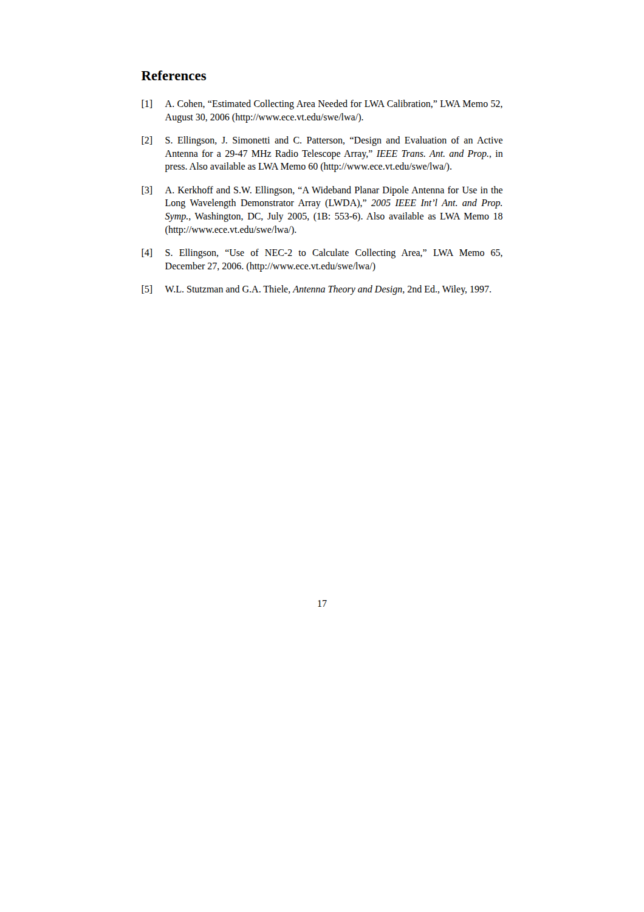References
[1] A. Cohen, “Estimated Collecting Area Needed for LWA Calibration,” LWA Memo 52, August 30, 2006 (http://www.ece.vt.edu/swe/lwa/).
[2] S. Ellingson, J. Simonetti and C. Patterson, “Design and Evaluation of an Active Antenna for a 29-47 MHz Radio Telescope Array,” IEEE Trans. Ant. and Prop., in press. Also available as LWA Memo 60 (http://www.ece.vt.edu/swe/lwa/).
[3] A. Kerkhoff and S.W. Ellingson, “A Wideband Planar Dipole Antenna for Use in the Long Wavelength Demonstrator Array (LWDA),” 2005 IEEE Int’l Ant. and Prop. Symp., Washington, DC, July 2005, (1B: 553-6). Also available as LWA Memo 18 (http://www.ece.vt.edu/swe/lwa/).
[4] S. Ellingson, “Use of NEC-2 to Calculate Collecting Area,” LWA Memo 65, December 27, 2006. (http://www.ece.vt.edu/swe/lwa/)
[5] W.L. Stutzman and G.A. Thiele, Antenna Theory and Design, 2nd Ed., Wiley, 1997.
17